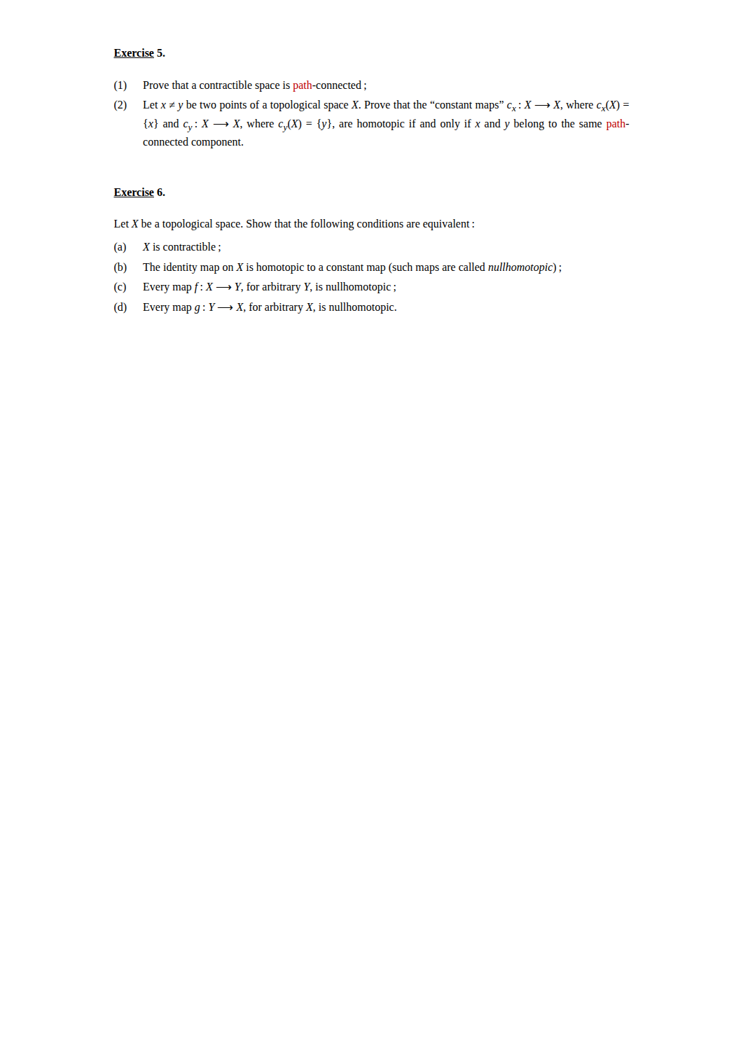Exercise 5.
(1) Prove that a contractible space is path-connected ;
(2) Let x ≠ y be two points of a topological space X. Prove that the “constant maps” cx : X ⟶ X, where cx(X) = {x} and cy : X ⟶ X, where cy(X) = {y}, are homotopic if and only if x and y belong to the same path-connected component.
Exercise 6.
Let X be a topological space. Show that the following conditions are equivalent :
(a) X is contractible ;
(b) The identity map on X is homotopic to a constant map (such maps are called nullhomotopic) ;
(c) Every map f : X ⟶ Y, for arbitrary Y, is nullhomotopic ;
(d) Every map g : Y ⟶ X, for arbitrary X, is nullhomotopic.